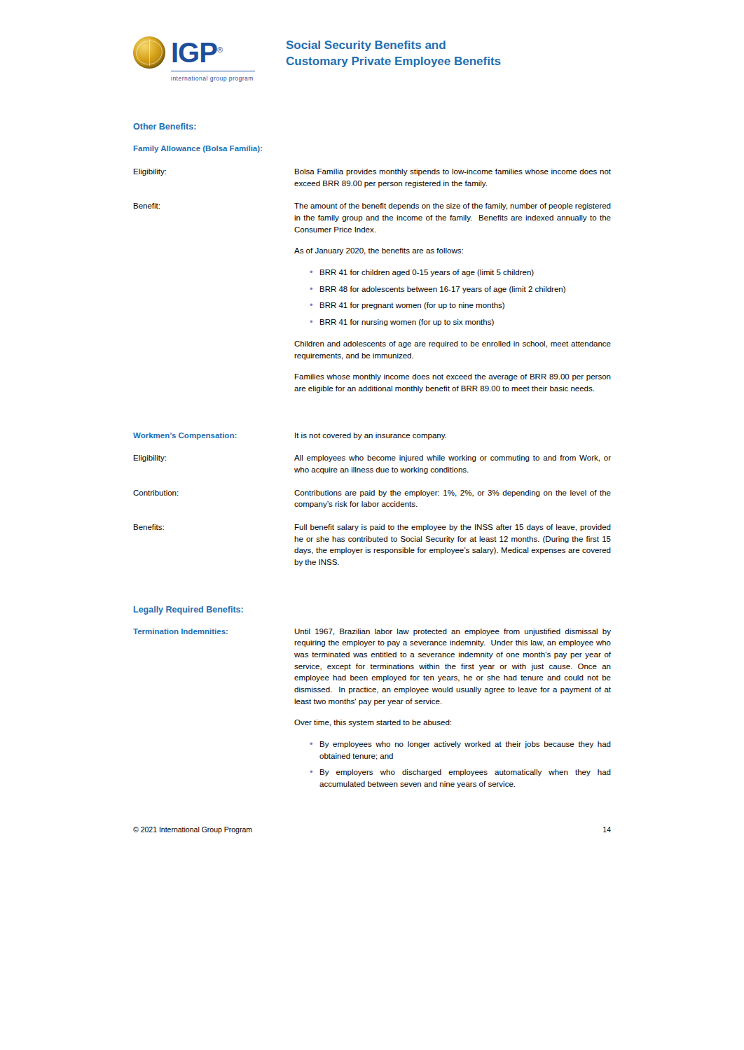IGP®
international group program
Social Security Benefits and
Customary Private Employee Benefits
Other Benefits:
Family Allowance (Bolsa Família):
Eligibility:
Bolsa Família provides monthly stipends to low-income families whose income does not exceed BRR 89.00 per person registered in the family.
Benefit:
The amount of the benefit depends on the size of the family, number of people registered in the family group and the income of the family. Benefits are indexed annually to the Consumer Price Index.
As of January 2020, the benefits are as follows:
BRR 41 for children aged 0-15 years of age (limit 5 children)
BRR 48 for adolescents between 16-17 years of age (limit 2 children)
BRR 41 for pregnant women (for up to nine months)
BRR 41 for nursing women (for up to six months)
Children and adolescents of age are required to be enrolled in school, meet attendance requirements, and be immunized.
Families whose monthly income does not exceed the average of BRR 89.00 per person are eligible for an additional monthly benefit of BRR 89.00 to meet their basic needs.
Workmen’s Compensation:
It is not covered by an insurance company.
Eligibility:
All employees who become injured while working or commuting to and from Work, or who acquire an illness due to working conditions.
Contribution:
Contributions are paid by the employer: 1%, 2%, or 3% depending on the level of the company’s risk for labor accidents.
Benefits:
Full benefit salary is paid to the employee by the INSS after 15 days of leave, provided he or she has contributed to Social Security for at least 12 months. (During the first 15 days, the employer is responsible for employee’s salary). Medical expenses are covered by the INSS.
Legally Required Benefits:
Termination Indemnities:
Until 1967, Brazilian labor law protected an employee from unjustified dismissal by requiring the employer to pay a severance indemnity. Under this law, an employee who was terminated was entitled to a severance indemnity of one month's pay per year of service, except for terminations within the first year or with just cause. Once an employee had been employed for ten years, he or she had tenure and could not be dismissed. In practice, an employee would usually agree to leave for a payment of at least two months' pay per year of service.
Over time, this system started to be abused:
By employees who no longer actively worked at their jobs because they had obtained tenure; and
By employers who discharged employees automatically when they had accumulated between seven and nine years of service.
© 2021 International Group Program 14